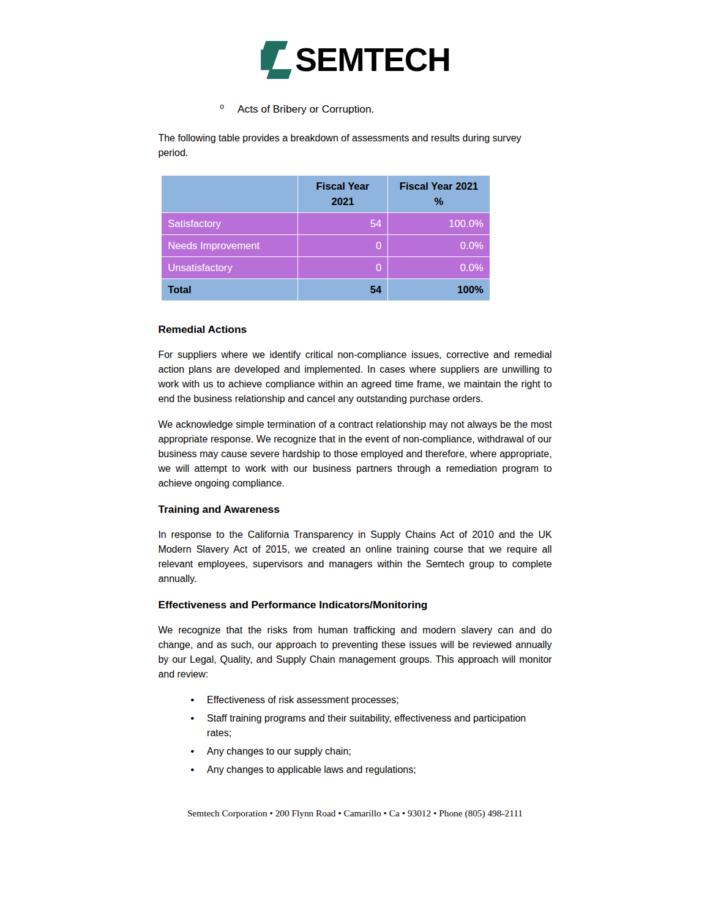SEMTECH
o Acts of Bribery or Corruption.
The following table provides a breakdown of assessments and results during survey period.
| | Fiscal Year 2021 | Fiscal Year 2021 % |
| --- | --- | --- |
| Satisfactory | 54 | 100.0% |
| Needs Improvement | 0 | 0.0% |
| Unsatisfactory | 0 | 0.0% |
| Total | 54 | 100% |
Remedial Actions
For suppliers where we identify critical non-compliance issues, corrective and remedial action plans are developed and implemented. In cases where suppliers are unwilling to work with us to achieve compliance within an agreed time frame, we maintain the right to end the business relationship and cancel any outstanding purchase orders.
We acknowledge simple termination of a contract relationship may not always be the most appropriate response. We recognize that in the event of non-compliance, withdrawal of our business may cause severe hardship to those employed and therefore, where appropriate, we will attempt to work with our business partners through a remediation program to achieve ongoing compliance.
Training and Awareness
In response to the California Transparency in Supply Chains Act of 2010 and the UK Modern Slavery Act of 2015, we created an online training course that we require all relevant employees, supervisors and managers within the Semtech group to complete annually.
Effectiveness and Performance Indicators/Monitoring
We recognize that the risks from human trafficking and modern slavery can and do change, and as such, our approach to preventing these issues will be reviewed annually by our Legal, Quality, and Supply Chain management groups. This approach will monitor and review:
Effectiveness of risk assessment processes;
Staff training programs and their suitability, effectiveness and participation rates;
Any changes to our supply chain;
Any changes to applicable laws and regulations;
Semtech Corporation • 200 Flynn Road • Camarillo • Ca • 93012 • Phone (805) 498-2111